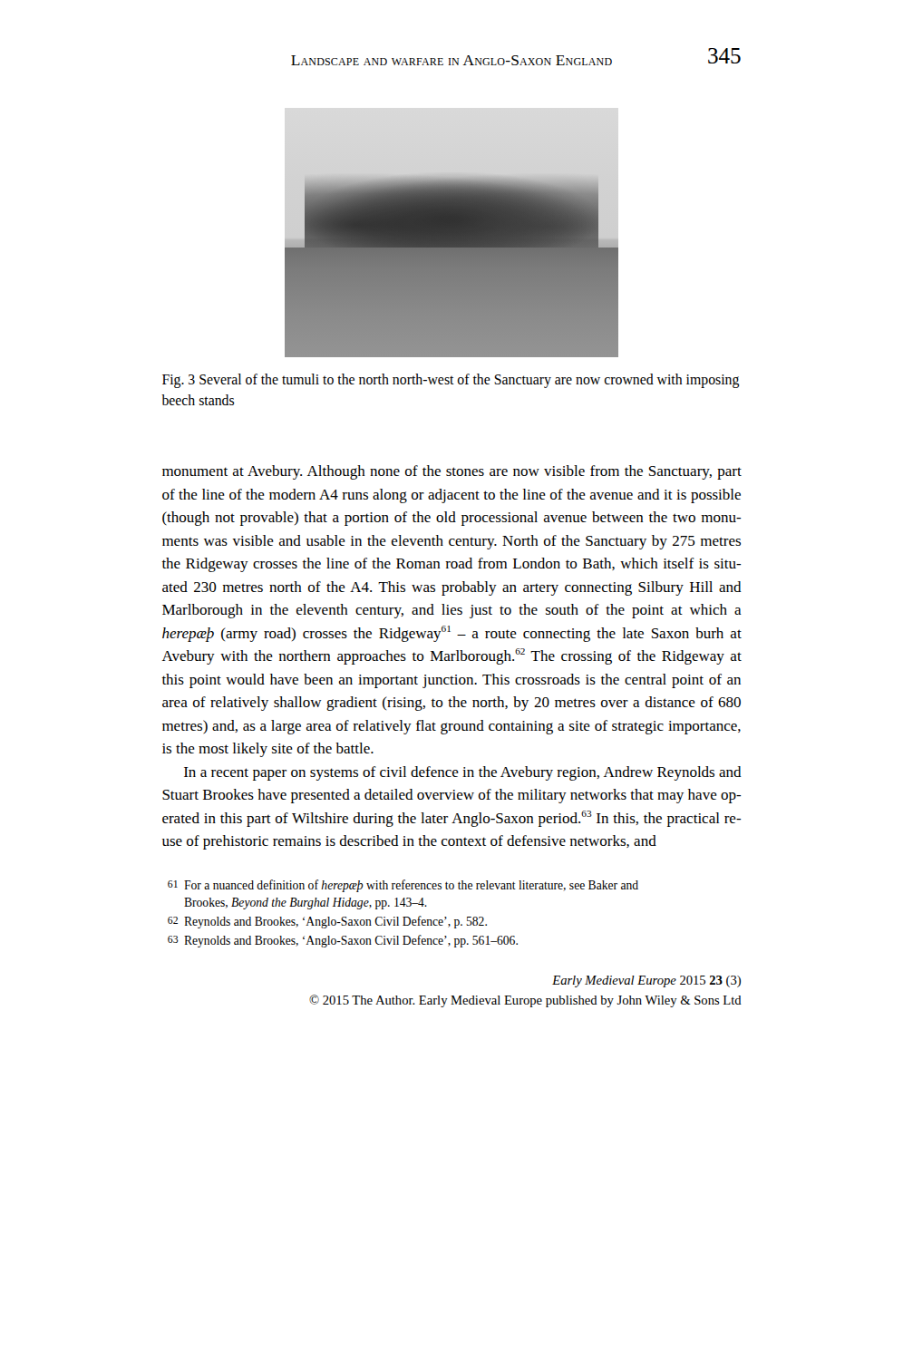Landscape and warfare in Anglo-Saxon England 345
Fig. 3 Several of the tumuli to the north north-west of the Sanctuary are now crowned with imposing beech stands
monument at Avebury. Although none of the stones are now visible from the Sanctuary, part of the line of the modern A4 runs along or adjacent to the line of the avenue and it is possible (though not provable) that a portion of the old processional avenue between the two monuments was visible and usable in the eleventh century. North of the Sanctuary by 275 metres the Ridgeway crosses the line of the Roman road from London to Bath, which itself is situated 230 metres north of the A4. This was probably an artery connecting Silbury Hill and Marlborough in the eleventh century, and lies just to the south of the point at which a herepæþ (army road) crosses the Ridgeway61 – a route connecting the late Saxon burh at Avebury with the northern approaches to Marlborough.62 The crossing of the Ridgeway at this point would have been an important junction. This crossroads is the central point of an area of relatively shallow gradient (rising, to the north, by 20 metres over a distance of 680 metres) and, as a large area of relatively flat ground containing a site of strategic importance, is the most likely site of the battle.
In a recent paper on systems of civil defence in the Avebury region, Andrew Reynolds and Stuart Brookes have presented a detailed overview of the military networks that may have operated in this part of Wiltshire during the later Anglo-Saxon period.63 In this, the practical reuse of prehistoric remains is described in the context of defensive networks, and
61
For a nuanced definition of herepæþ with references to the relevant literature, see Baker and Brookes, Beyond the Burghal Hidage, pp. 143–4.
62
Reynolds and Brookes, ‘Anglo-Saxon Civil Defence’, p. 582.
63
Reynolds and Brookes, ‘Anglo-Saxon Civil Defence’, pp. 561–606.
Early Medieval Europe 2015 23 (3)
© 2015 The Author. Early Medieval Europe published by John Wiley & Sons Ltd